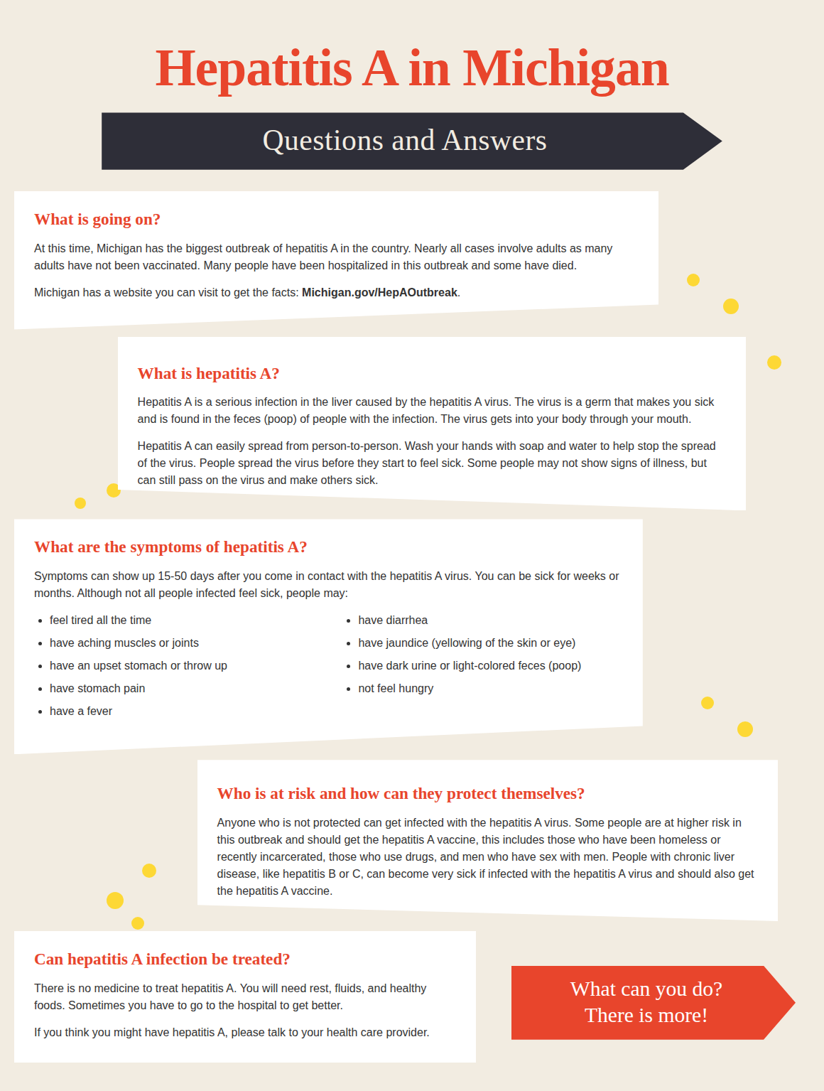Hepatitis A in Michigan
Questions and Answers
What is going on?
At this time, Michigan has the biggest outbreak of hepatitis A in the country. Nearly all cases involve adults as many adults have not been vaccinated. Many people have been hospitalized in this outbreak and some have died.
Michigan has a website you can visit to get the facts: Michigan.gov/HepAOutbreak.
What is hepatitis A?
Hepatitis A is a serious infection in the liver caused by the hepatitis A virus. The virus is a germ that makes you sick and is found in the feces (poop) of people with the infection. The virus gets into your body through your mouth.
Hepatitis A can easily spread from person-to-person. Wash your hands with soap and water to help stop the spread of the virus. People spread the virus before they start to feel sick. Some people may not show signs of illness, but can still pass on the virus and make others sick.
What are the symptoms of hepatitis A?
Symptoms can show up 15-50 days after you come in contact with the hepatitis A virus. You can be sick for weeks or months. Although not all people infected feel sick, people may:
feel tired all the time
have aching muscles or joints
have an upset stomach or throw up
have stomach pain
have a fever
have diarrhea
have jaundice (yellowing of the skin or eye)
have dark urine or light-colored feces (poop)
not feel hungry
Who is at risk and how can they protect themselves?
Anyone who is not protected can get infected with the hepatitis A virus. Some people are at higher risk in this outbreak and should get the hepatitis A vaccine, this includes those who have been homeless or recently incarcerated, those who use drugs, and men who have sex with men. People with chronic liver disease, like hepatitis B or C, can become very sick if infected with the hepatitis A virus and should also get the hepatitis A vaccine.
Can hepatitis A infection be treated?
There is no medicine to treat hepatitis A. You will need rest, fluids, and healthy foods. Sometimes you have to go to the hospital to get better.
If you think you might have hepatitis A, please talk to your health care provider.
What can you do?
There is more!